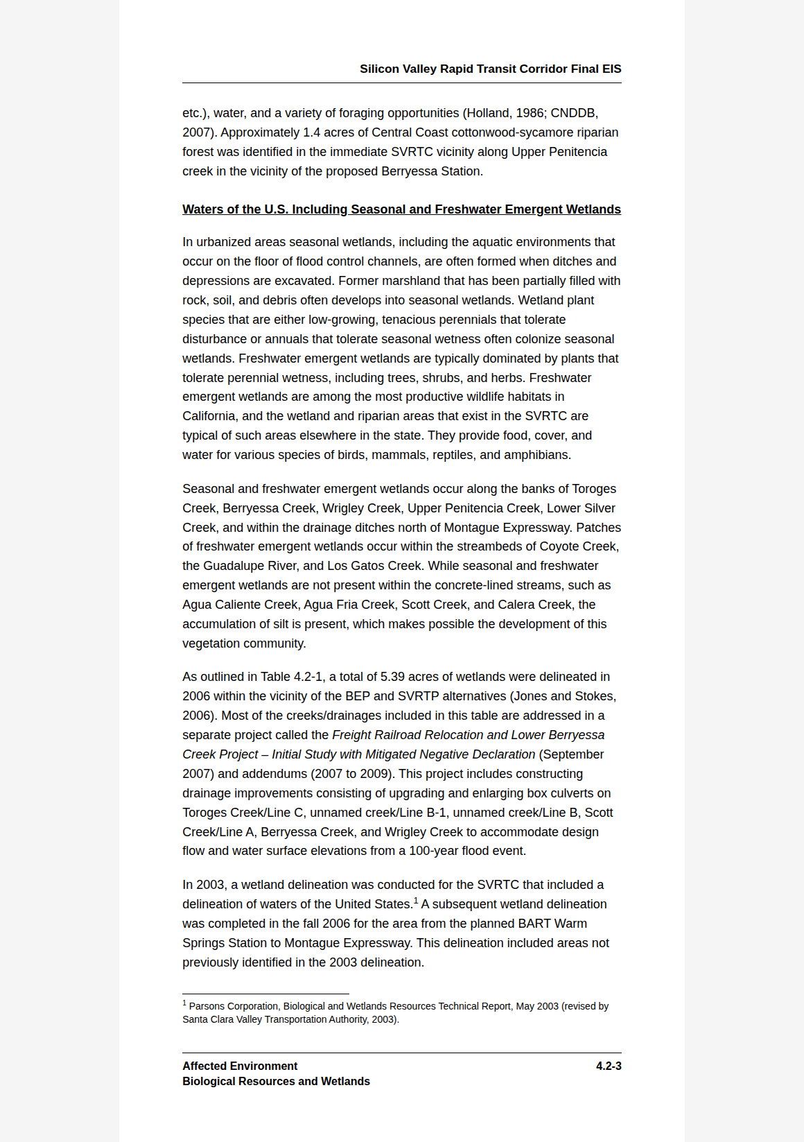Silicon Valley Rapid Transit Corridor Final EIS
etc.), water, and a variety of foraging opportunities (Holland, 1986; CNDDB, 2007). Approximately 1.4 acres of Central Coast cottonwood-sycamore riparian forest was identified in the immediate SVRTC vicinity along Upper Penitencia creek in the vicinity of the proposed Berryessa Station.
Waters of the U.S. Including Seasonal and Freshwater Emergent Wetlands
In urbanized areas seasonal wetlands, including the aquatic environments that occur on the floor of flood control channels, are often formed when ditches and depressions are excavated. Former marshland that has been partially filled with rock, soil, and debris often develops into seasonal wetlands. Wetland plant species that are either low-growing, tenacious perennials that tolerate disturbance or annuals that tolerate seasonal wetness often colonize seasonal wetlands. Freshwater emergent wetlands are typically dominated by plants that tolerate perennial wetness, including trees, shrubs, and herbs. Freshwater emergent wetlands are among the most productive wildlife habitats in California, and the wetland and riparian areas that exist in the SVRTC are typical of such areas elsewhere in the state. They provide food, cover, and water for various species of birds, mammals, reptiles, and amphibians.
Seasonal and freshwater emergent wetlands occur along the banks of Toroges Creek, Berryessa Creek, Wrigley Creek, Upper Penitencia Creek, Lower Silver Creek, and within the drainage ditches north of Montague Expressway. Patches of freshwater emergent wetlands occur within the streambeds of Coyote Creek, the Guadalupe River, and Los Gatos Creek. While seasonal and freshwater emergent wetlands are not present within the concrete-lined streams, such as Agua Caliente Creek, Agua Fria Creek, Scott Creek, and Calera Creek, the accumulation of silt is present, which makes possible the development of this vegetation community.
As outlined in Table 4.2-1, a total of 5.39 acres of wetlands were delineated in 2006 within the vicinity of the BEP and SVRTP alternatives (Jones and Stokes, 2006). Most of the creeks/drainages included in this table are addressed in a separate project called the Freight Railroad Relocation and Lower Berryessa Creek Project – Initial Study with Mitigated Negative Declaration (September 2007) and addendums (2007 to 2009). This project includes constructing drainage improvements consisting of upgrading and enlarging box culverts on Toroges Creek/Line C, unnamed creek/Line B-1, unnamed creek/Line B, Scott Creek/Line A, Berryessa Creek, and Wrigley Creek to accommodate design flow and water surface elevations from a 100-year flood event.
In 2003, a wetland delineation was conducted for the SVRTC that included a delineation of waters of the United States.1 A subsequent wetland delineation was completed in the fall 2006 for the area from the planned BART Warm Springs Station to Montague Expressway. This delineation included areas not previously identified in the 2003 delineation.
1 Parsons Corporation, Biological and Wetlands Resources Technical Report, May 2003 (revised by Santa Clara Valley Transportation Authority, 2003).
Affected Environment
Biological Resources and Wetlands
4.2-3